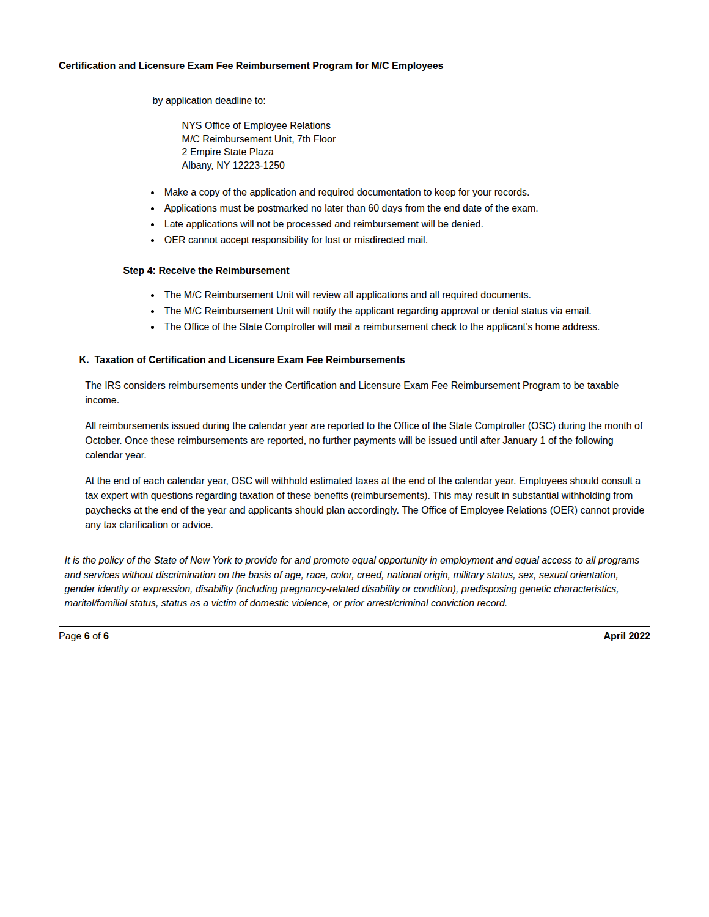Certification and Licensure Exam Fee Reimbursement Program for M/C Employees
by application deadline to:
NYS Office of Employee Relations
M/C Reimbursement Unit, 7th Floor
2 Empire State Plaza
Albany, NY 12223-1250
Make a copy of the application and required documentation to keep for your records.
Applications must be postmarked no later than 60 days from the end date of the exam.
Late applications will not be processed and reimbursement will be denied.
OER cannot accept responsibility for lost or misdirected mail.
Step 4: Receive the Reimbursement
The M/C Reimbursement Unit will review all applications and all required documents.
The M/C Reimbursement Unit will notify the applicant regarding approval or denial status via email.
The Office of the State Comptroller will mail a reimbursement check to the applicant’s home address.
K. Taxation of Certification and Licensure Exam Fee Reimbursements
The IRS considers reimbursements under the Certification and Licensure Exam Fee Reimbursement Program to be taxable income.
All reimbursements issued during the calendar year are reported to the Office of the State Comptroller (OSC) during the month of October. Once these reimbursements are reported, no further payments will be issued until after January 1 of the following calendar year.
At the end of each calendar year, OSC will withhold estimated taxes at the end of the calendar year. Employees should consult a tax expert with questions regarding taxation of these benefits (reimbursements). This may result in substantial withholding from paychecks at the end of the year and applicants should plan accordingly. The Office of Employee Relations (OER) cannot provide any tax clarification or advice.
It is the policy of the State of New York to provide for and promote equal opportunity in employment and equal access to all programs and services without discrimination on the basis of age, race, color, creed, national origin, military status, sex, sexual orientation, gender identity or expression, disability (including pregnancy-related disability or condition), predisposing genetic characteristics, marital/familial status, status as a victim of domestic violence, or prior arrest/criminal conviction record.
Page 6 of 6 April 2022